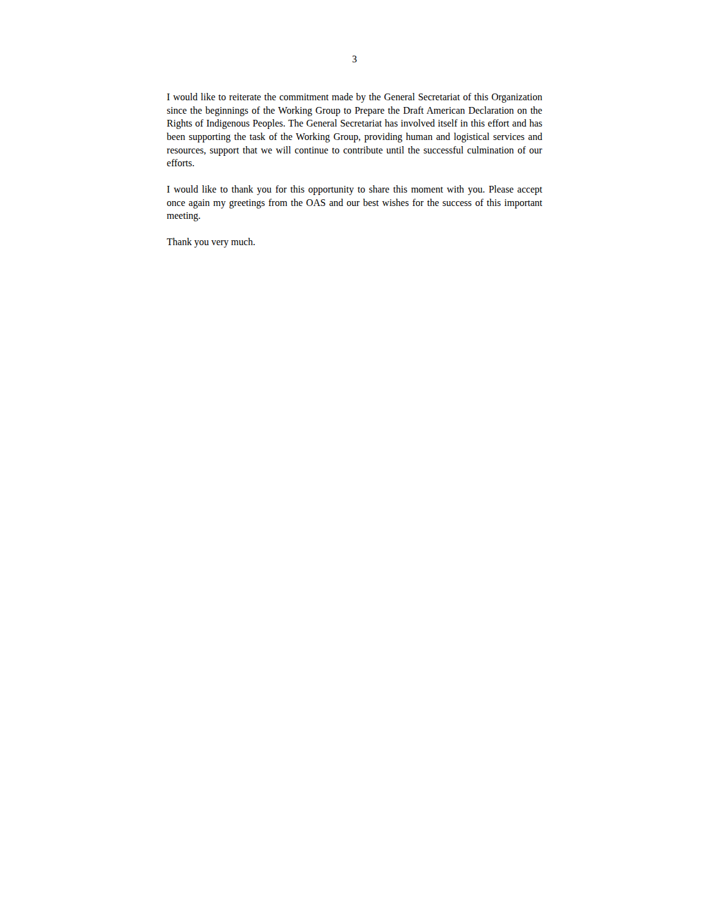3
I would like to reiterate the commitment made by the General Secretariat of this Organization since the beginnings of the Working Group to Prepare the Draft American Declaration on the Rights of Indigenous Peoples. The General Secretariat has involved itself in this effort and has been supporting the task of the Working Group, providing human and logistical services and resources, support that we will continue to contribute until the successful culmination of our efforts.
I would like to thank you for this opportunity to share this moment with you. Please accept once again my greetings from the OAS and our best wishes for the success of this important meeting.
Thank you very much.